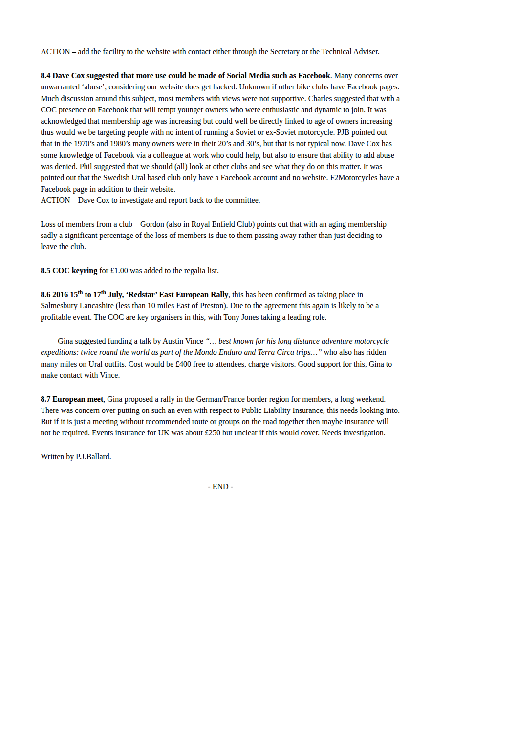ACTION – add the facility to the website with contact either through the Secretary or the Technical Adviser.
8.4 Dave Cox suggested that more use could be made of Social Media such as Facebook. Many concerns over unwarranted ‘abuse’, considering our website does get hacked. Unknown if other bike clubs have Facebook pages. Much discussion around this subject, most members with views were not supportive. Charles suggested that with a COC presence on Facebook that will tempt younger owners who were enthusiastic and dynamic to join. It was acknowledged that membership age was increasing but could well be directly linked to age of owners increasing thus would we be targeting people with no intent of running a Soviet or ex-Soviet motorcycle. PJB pointed out that in the 1970’s and 1980’s many owners were in their 20’s and 30’s, but that is not typical now. Dave Cox has some knowledge of Facebook via a colleague at work who could help, but also to ensure that ability to add abuse was denied. Phil suggested that we should (all) look at other clubs and see what they do on this matter. It was pointed out that the Swedish Ural based club only have a Facebook account and no website. F2Motorcycles have a Facebook page in addition to their website.
ACTION – Dave Cox to investigate and report back to the committee.
Loss of members from a club – Gordon (also in Royal Enfield Club) points out that with an aging membership sadly a significant percentage of the loss of members is due to them passing away rather than just deciding to leave the club.
8.5 COC keyring for £1.00 was added to the regalia list.
8.6 2016 15th to 17th July, ‘Redstar’ East European Rally, this has been confirmed as taking place in Salmesbury Lancashire (less than 10 miles East of Preston). Due to the agreement this again is likely to be a profitable event. The COC are key organisers in this, with Tony Jones taking a leading role.
Gina suggested funding a talk by Austin Vince “… best known for his long distance adventure motorcycle expeditions: twice round the world as part of the Mondo Enduro and Terra Circa trips…” who also has ridden many miles on Ural outfits. Cost would be £400 free to attendees, charge visitors. Good support for this, Gina to make contact with Vince.
8.7 European meet, Gina proposed a rally in the German/France border region for members, a long weekend. There was concern over putting on such an even with respect to Public Liability Insurance, this needs looking into. But if it is just a meeting without recommended route or groups on the road together then maybe insurance will not be required. Events insurance for UK was about £250 but unclear if this would cover. Needs investigation.
Written by P.J.Ballard.
- END -